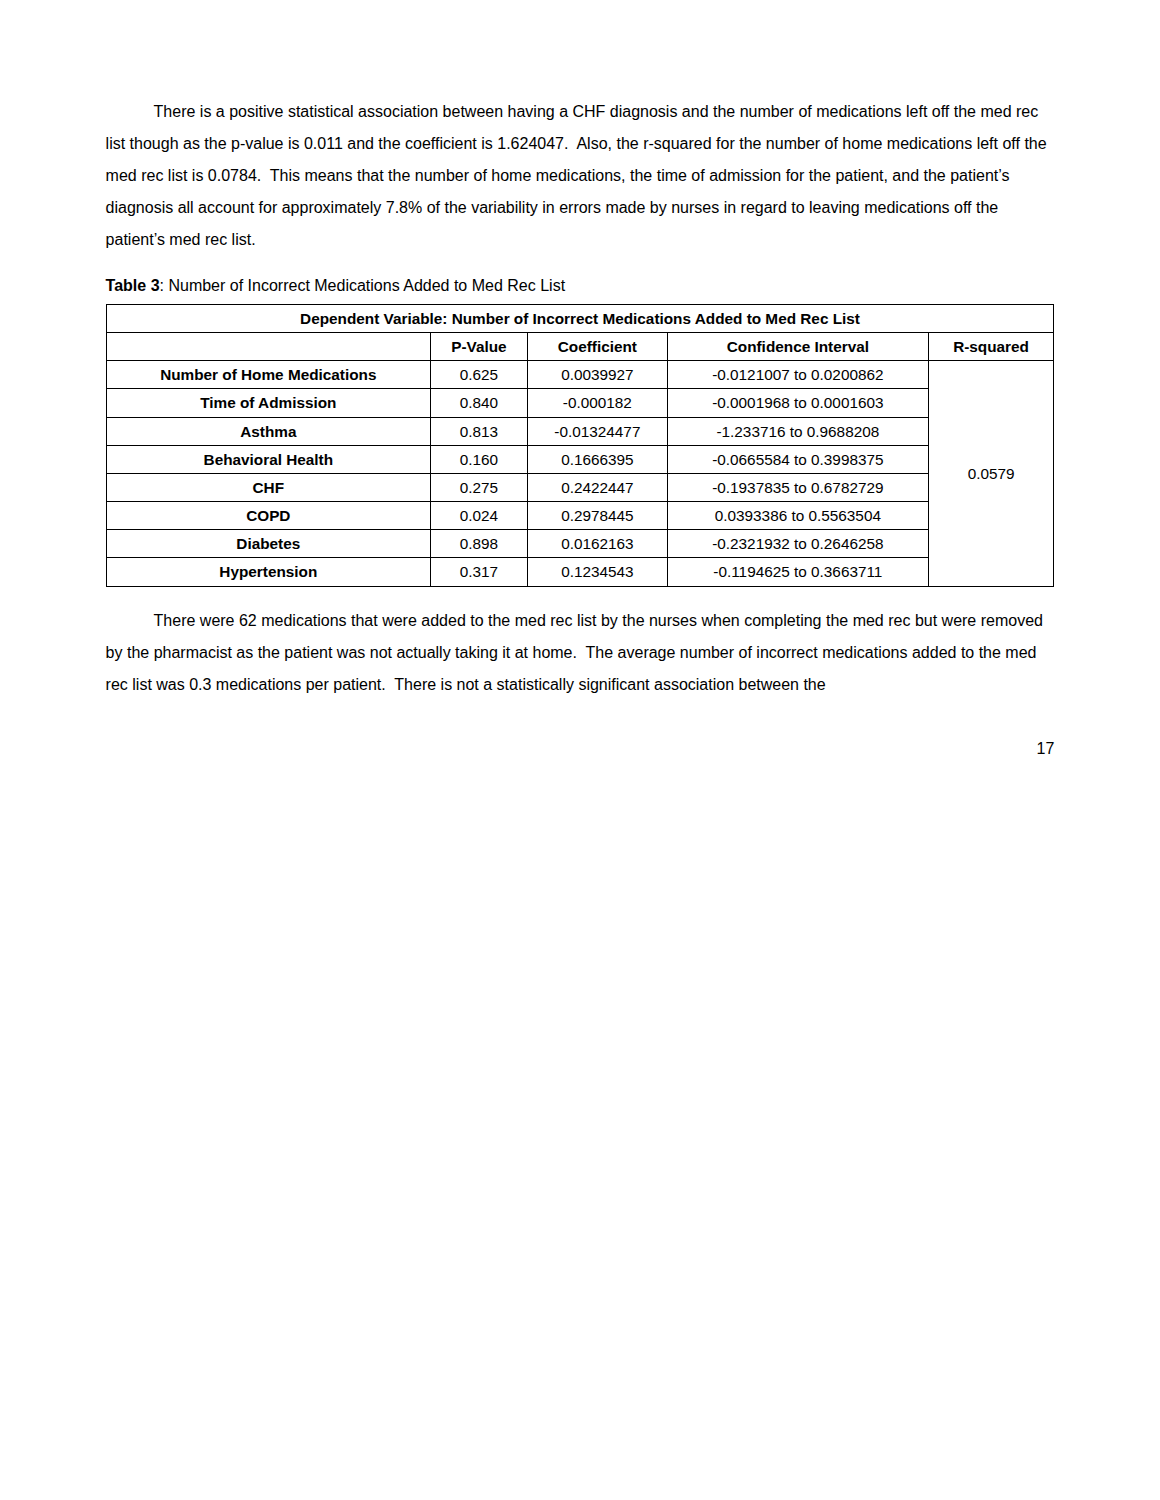There is a positive statistical association between having a CHF diagnosis and the number of medications left off the med rec list though as the p-value is 0.011 and the coefficient is 1.624047. Also, the r-squared for the number of home medications left off the med rec list is 0.0784. This means that the number of home medications, the time of admission for the patient, and the patient’s diagnosis all account for approximately 7.8% of the variability in errors made by nurses in regard to leaving medications off the patient’s med rec list.
Table 3: Number of Incorrect Medications Added to Med Rec List
| Dependent Variable: Number of Incorrect Medications Added to Med Rec List |
| --- |
| | P-Value | Coefficient | Confidence Interval | R-squared |
| Number of Home Medications | 0.625 | 0.0039927 | -0.0121007 to 0.0200862 | 0.0579 |
| Time of Admission | 0.840 | -0.000182 | -0.0001968 to 0.0001603 |
| Asthma | 0.813 | -0.01324477 | -1.233716 to 0.9688208 |
| Behavioral Health | 0.160 | 0.1666395 | -0.0665584 to 0.3998375 |
| CHF | 0.275 | 0.2422447 | -0.1937835 to 0.6782729 |
| COPD | 0.024 | 0.2978445 | 0.0393386 to 0.5563504 |
| Diabetes | 0.898 | 0.0162163 | -0.2321932 to 0.2646258 |
| Hypertension | 0.317 | 0.1234543 | -0.1194625 to 0.3663711 |
There were 62 medications that were added to the med rec list by the nurses when completing the med rec but were removed by the pharmacist as the patient was not actually taking it at home. The average number of incorrect medications added to the med rec list was 0.3 medications per patient. There is not a statistically significant association between the
17